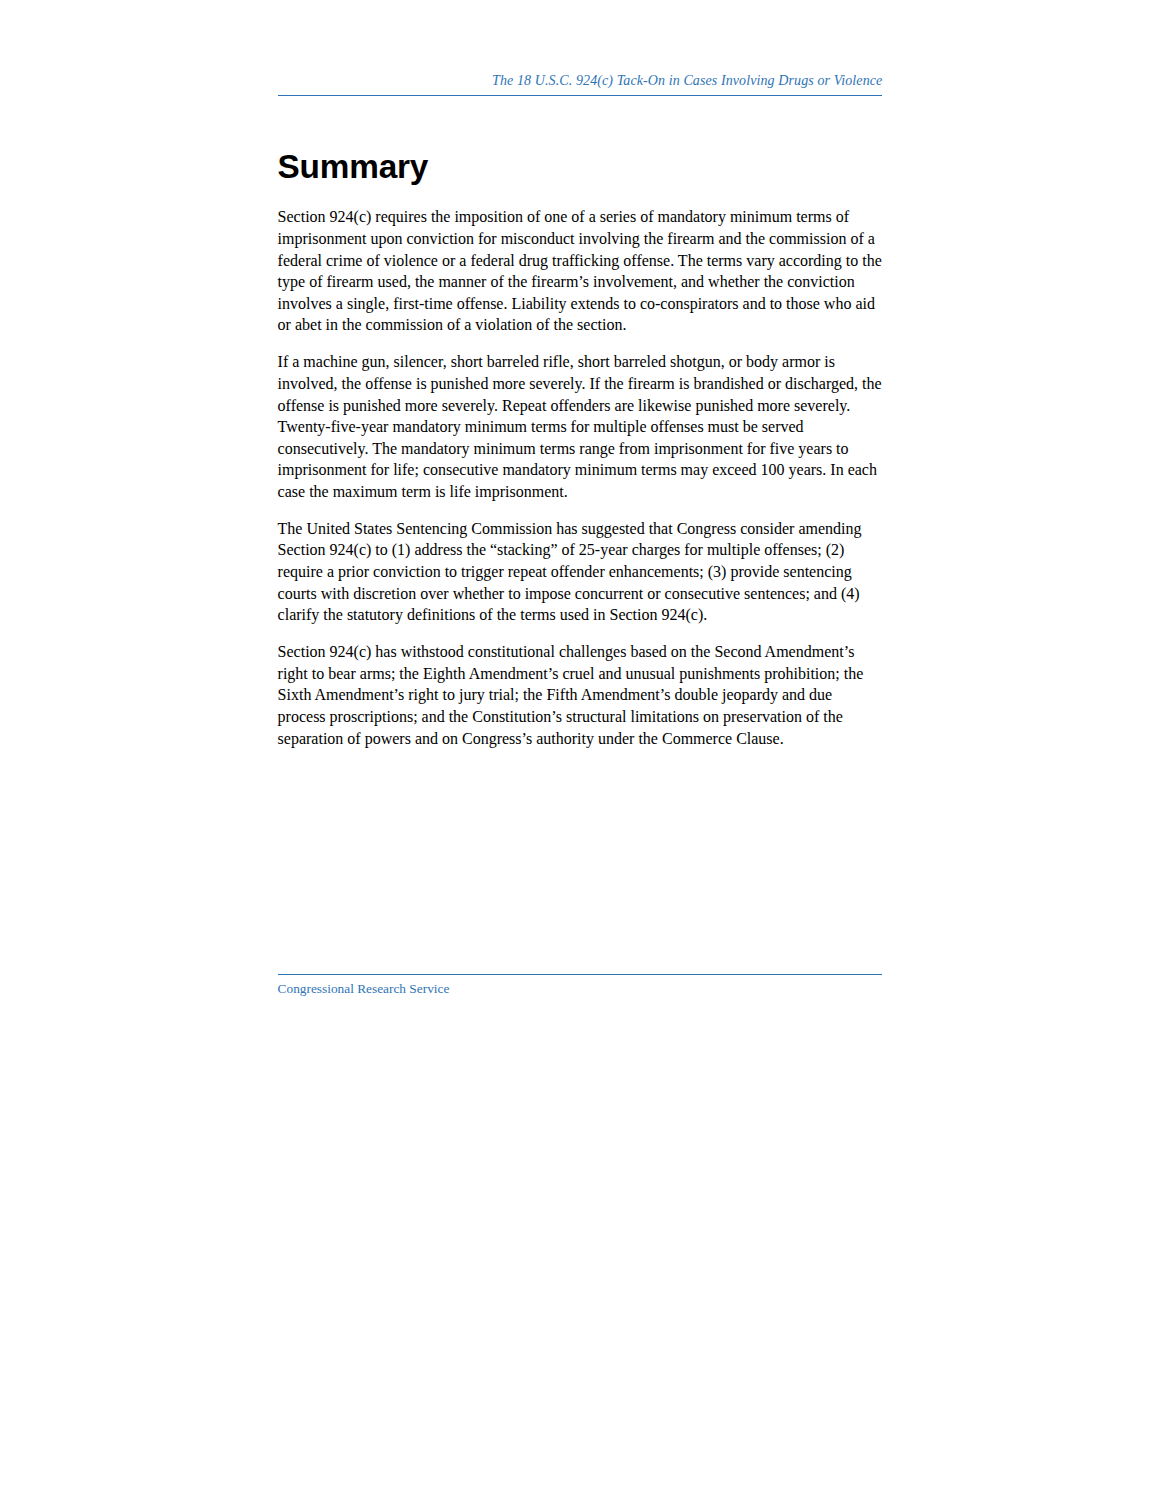The 18 U.S.C. 924(c) Tack-On in Cases Involving Drugs or Violence
Summary
Section 924(c) requires the imposition of one of a series of mandatory minimum terms of imprisonment upon conviction for misconduct involving the firearm and the commission of a federal crime of violence or a federal drug trafficking offense. The terms vary according to the type of firearm used, the manner of the firearm’s involvement, and whether the conviction involves a single, first-time offense. Liability extends to co-conspirators and to those who aid or abet in the commission of a violation of the section.
If a machine gun, silencer, short barreled rifle, short barreled shotgun, or body armor is involved, the offense is punished more severely. If the firearm is brandished or discharged, the offense is punished more severely. Repeat offenders are likewise punished more severely. Twenty-five-year mandatory minimum terms for multiple offenses must be served consecutively. The mandatory minimum terms range from imprisonment for five years to imprisonment for life; consecutive mandatory minimum terms may exceed 100 years. In each case the maximum term is life imprisonment.
The United States Sentencing Commission has suggested that Congress consider amending Section 924(c) to (1) address the “stacking” of 25-year charges for multiple offenses; (2) require a prior conviction to trigger repeat offender enhancements; (3) provide sentencing courts with discretion over whether to impose concurrent or consecutive sentences; and (4) clarify the statutory definitions of the terms used in Section 924(c).
Section 924(c) has withstood constitutional challenges based on the Second Amendment’s right to bear arms; the Eighth Amendment’s cruel and unusual punishments prohibition; the Sixth Amendment’s right to jury trial; the Fifth Amendment’s double jeopardy and due process proscriptions; and the Constitution’s structural limitations on preservation of the separation of powers and on Congress’s authority under the Commerce Clause.
Congressional Research Service